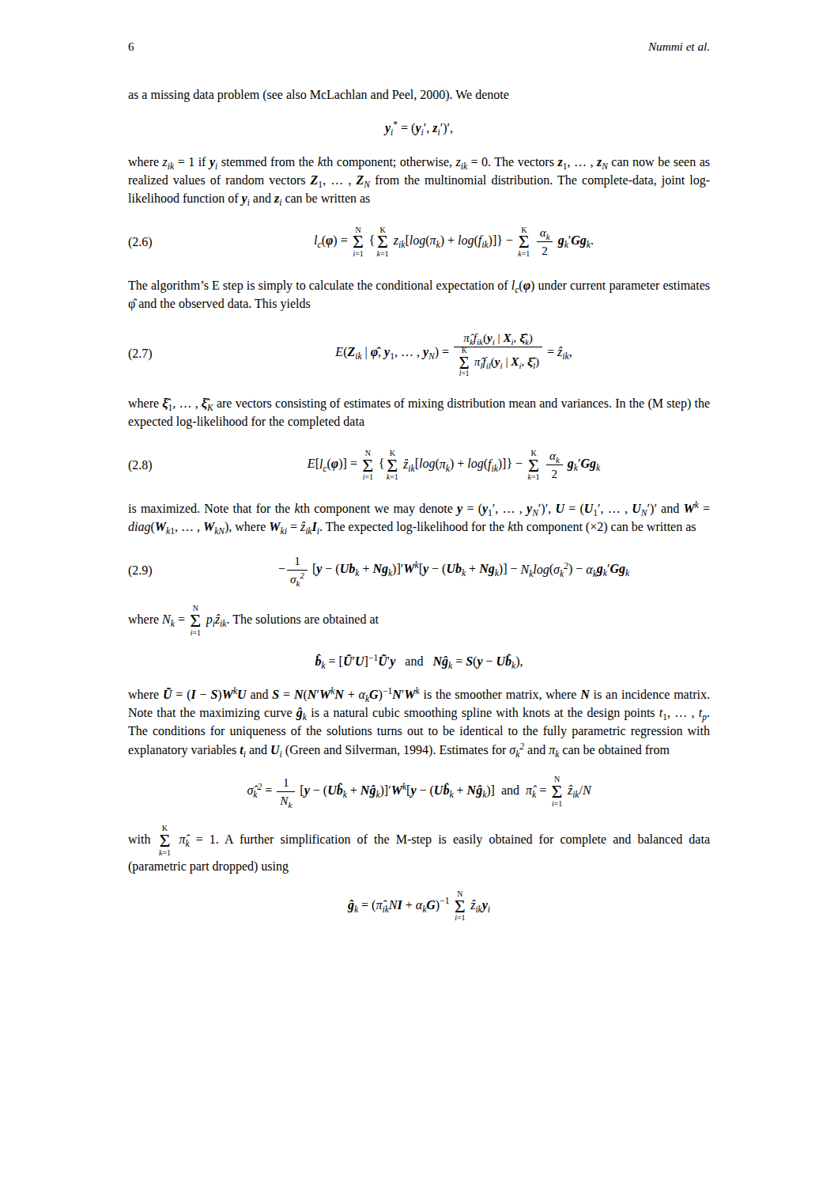6 Nummi et al.
as a missing data problem (see also McLachlan and Peel, 2000). We denote
yi* = (yi′, zi′)′,
where zik = 1 if yi stemmed from the kth component; otherwise, zik = 0. The vectors z1, … , zN can now be seen as realized values of random vectors Z1, … , ZN from the multinomial distribution. The complete-data, joint log-likelihood function of yi and zi can be written as
(2.6) lc(φ) = NΣi=1 {KΣk=1 zik[log(πk) + log(fik)]} − KΣk=1 αk 2 gk′Ggk.
The algorithm’s E step is simply to calculate the conditional expectation of lc(φ) under current parameter estimates φ̂ and the observed data. This yields
(2.7) E(Zik | φ̂, y1, … , yN) = π̂kfik(yi | Xi, ξ̂k) KΣl=1 π̂lfil(yi | Xi, ξ̂l) = ẑik,
where ξ̂1, … , ξ̂K are vectors consisting of estimates of mixing distribution mean and variances. In the (M step) the expected log-likelihood for the completed data
(2.8) E[lc(φ)] = NΣi=1 {KΣk=1 ẑik[log(πk) + log(fik)]} − KΣk=1 αk 2 gk′Ggk
is maximized. Note that for the kth component we may denote y = (y1′, … , yN′)′, U = (U1′, … , UN′)′ and Wk = diag(Wk1, … , WkN), where Wki = ẑik Ii. The expected log-likelihood for the kth component (×2) can be written as
(2.9) −1 σk2 [y − (Ubk + Ngk)]′Wk[y − (Ubk + Ngk)] − Nklog(σk2) − αk gk′Ggk
where Nk = NΣi=1 piẑik. The solutions are obtained at
b̂k = [Ũ′U]−1Ũ′y and Nĝk = S(y − Ub̂k),
where Ũ = (I − S)WkU and S = N(N′WkN + αk G)−1N′Wk is the smoother matrix, where N is an incidence matrix. Note that the maximizing curve ĝk is a natural cubic smoothing spline with knots at the design points t1, … , tp. The conditions for uniqueness of the solutions turns out to be identical to the fully parametric regression with explanatory variables ti and Ui (Green and Silverman, 1994). Estimates for σk2 and πk can be obtained from
σ̂k2 = 1 Nk [y − (Ub̂k + Nĝk)]′Wk[y − (Ub̂k + Nĝk)] and π̂k = NΣi=1 ẑik/N
with KΣk=1 π̂k = 1. A further simplification of the M-step is easily obtained for complete and balanced data (parametric part dropped) using
ĝk = (π̂ikN I + αk G)−1 NΣi=1 ẑik yi